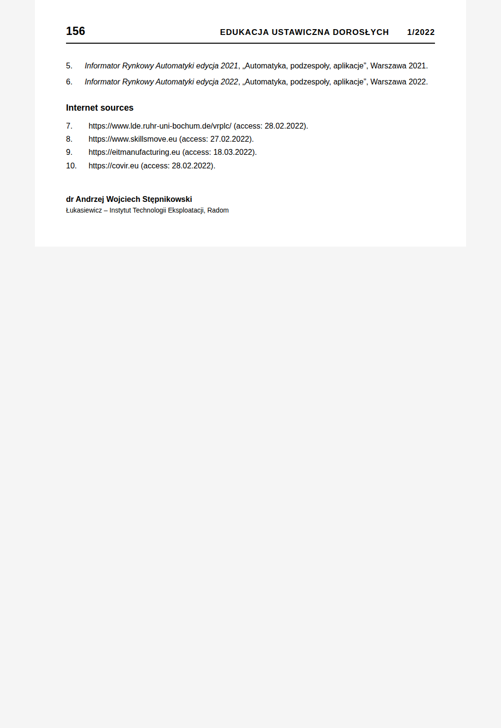156 Edukacja ustawiczna dorosłych1/2022
5. Informator Rynkowy Automatyki edycja 2021, „Automatyka, podzespoły, aplikacje”, Warszawa 2021.
6. Informator Rynkowy Automatyki edycja 2022, „Automatyka, podzespoły, aplikacje”, Warszawa 2022.
Internet sources
7. https://www.lde.ruhr-uni-bochum.de/vrplc/ (access: 28.02.2022).
8. https://www.skillsmove.eu (access: 27.02.2022).
9. https://eitmanufacturing.eu (access: 18.03.2022).
10. https://covir.eu (access: 28.02.2022).
dr Andrzej Wojciech Stępnikowski
Łukasiewicz – Instytut Technologii Eksploatacji, Radom